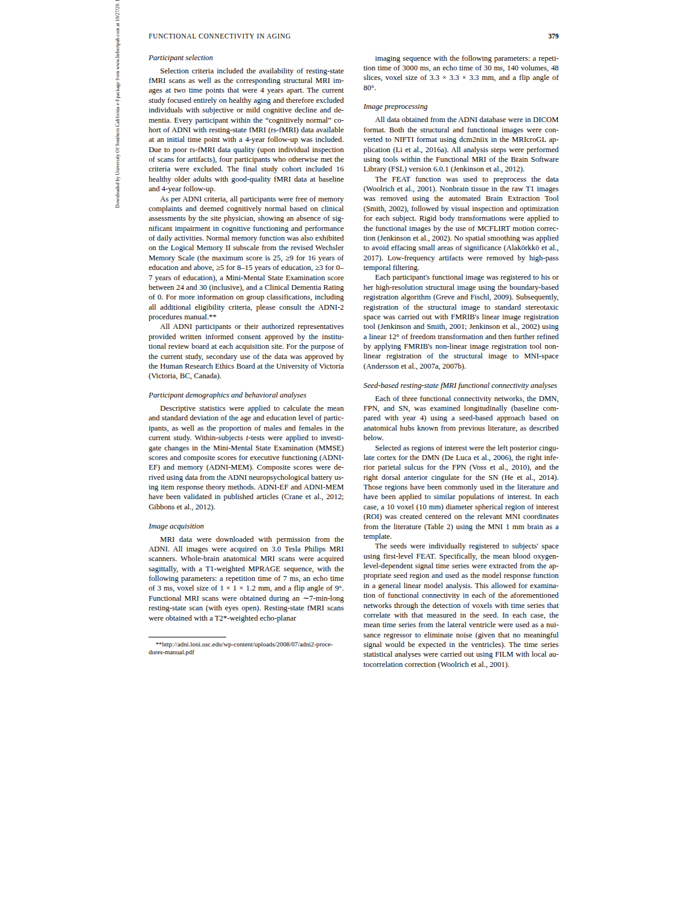Downloaded by University Of Southern California e-J package from www.liebertpub.com at 10/27/20. For personal use only.
FUNCTIONAL CONNECTIVITY IN AGING 379
Participant selection
Selection criteria included the availability of resting-state fMRI scans as well as the corresponding structural MRI images at two time points that were 4 years apart. The current study focused entirely on healthy aging and therefore excluded individuals with subjective or mild cognitive decline and dementia. Every participant within the “cognitively normal” cohort of ADNI with resting-state fMRI (rs-fMRI) data available at an initial time point with a 4-year follow-up was included. Due to poor rs-fMRI data quality (upon individual inspection of scans for artifacts), four participants who otherwise met the criteria were excluded. The final study cohort included 16 healthy older adults with good-quality fMRI data at baseline and 4-year follow-up.
As per ADNI criteria, all participants were free of memory complaints and deemed cognitively normal based on clinical assessments by the site physician, showing an absence of significant impairment in cognitive functioning and performance of daily activities. Normal memory function was also exhibited on the Logical Memory II subscale from the revised Wechsler Memory Scale (the maximum score is 25, ≥9 for 16 years of education and above, ≥5 for 8–15 years of education, ≥3 for 0–7 years of education), a Mini-Mental State Examination score between 24 and 30 (inclusive), and a Clinical Dementia Rating of 0. For more information on group classifications, including all additional eligibility criteria, please consult the ADNI-2 procedures manual.**
All ADNI participants or their authorized representatives provided written informed consent approved by the institutional review board at each acquisition site. For the purpose of the current study, secondary use of the data was approved by the Human Research Ethics Board at the University of Victoria (Victoria, BC, Canada).
Participant demographics and behavioral analyses
Descriptive statistics were applied to calculate the mean and standard deviation of the age and education level of participants, as well as the proportion of males and females in the current study. Within-subjects t-tests were applied to investigate changes in the Mini-Mental State Examination (MMSE) scores and composite scores for executive functioning (ADNI-EF) and memory (ADNI-MEM). Composite scores were derived using data from the ADNI neuropsychological battery using item response theory methods. ADNI-EF and ADNI-MEM have been validated in published articles (Crane et al., 2012; Gibbons et al., 2012).
Image acquisition
MRI data were downloaded with permission from the ADNI. All images were acquired on 3.0 Tesla Philips MRI scanners. Whole-brain anatomical MRI scans were acquired sagittally, with a T1-weighted MPRAGE sequence, with the following parameters: a repetition time of 7 ms, an echo time of 3 ms, voxel size of 1 × 1 × 1.2 mm, and a flip angle of 9°. Functional MRI scans were obtained during an ∼7-min-long resting-state scan (with eyes open). Resting-state fMRI scans were obtained with a T2*-weighted echo-planar
**http://adni.loni.usc.edu/wp-content/uploads/2008/07/adni2-procedures-manual.pdf
imaging sequence with the following parameters: a repetition time of 3000 ms, an echo time of 30 ms, 140 volumes, 48 slices, voxel size of 3.3 × 3.3 × 3.3 mm, and a flip angle of 80°.
Image preprocessing
All data obtained from the ADNI database were in DICOM format. Both the structural and functional images were converted to NIFTI format using dcm2niix in the MRIcroGL application (Li et al., 2016a). All analysis steps were performed using tools within the Functional MRI of the Brain Software Library (FSL) version 6.0.1 (Jenkinson et al., 2012).
The FEAT function was used to preprocess the data (Woolrich et al., 2001). Nonbrain tissue in the raw T1 images was removed using the automated Brain Extraction Tool (Smith, 2002), followed by visual inspection and optimization for each subject. Rigid body transformations were applied to the functional images by the use of MCFLIRT motion correction (Jenkinson et al., 2002). No spatial smoothing was applied to avoid effacing small areas of significance (Alakörkkö et al., 2017). Low-frequency artifacts were removed by high-pass temporal filtering.
Each participant's functional image was registered to his or her high-resolution structural image using the boundary-based registration algorithm (Greve and Fischl, 2009). Subsequently, registration of the structural image to standard stereotaxic space was carried out with FMRIB's linear image registration tool (Jenkinson and Smith, 2001; Jenkinson et al., 2002) using a linear 12° of freedom transformation and then further refined by applying FMRIB's non-linear image registration tool nonlinear registration of the structural image to MNI-space (Andersson et al., 2007a, 2007b).
Seed-based resting-state fMRI functional connectivity analyses
Each of three functional connectivity networks, the DMN, FPN, and SN, was examined longitudinally (baseline compared with year 4) using a seed-based approach based on anatomical hubs known from previous literature, as described below.
Selected as regions of interest were the left posterior cingulate cortex for the DMN (De Luca et al., 2006), the right inferior parietal sulcus for the FPN (Voss et al., 2010), and the right dorsal anterior cingulate for the SN (He et al., 2014). Those regions have been commonly used in the literature and have been applied to similar populations of interest. In each case, a 10 voxel (10 mm) diameter spherical region of interest (ROI) was created centered on the relevant MNI coordinates from the literature (Table 2) using the MNI 1 mm brain as a template.
The seeds were individually registered to subjects' space using first-level FEAT. Specifically, the mean blood oxygen-level-dependent signal time series were extracted from the appropriate seed region and used as the model response function in a general linear model analysis. This allowed for examination of functional connectivity in each of the aforementioned networks through the detection of voxels with time series that correlate with that measured in the seed. In each case, the mean time series from the lateral ventricle were used as a nuisance regressor to eliminate noise (given that no meaningful signal would be expected in the ventricles). The time series statistical analyses were carried out using FILM with local autocorrelation correction (Woolrich et al., 2001).